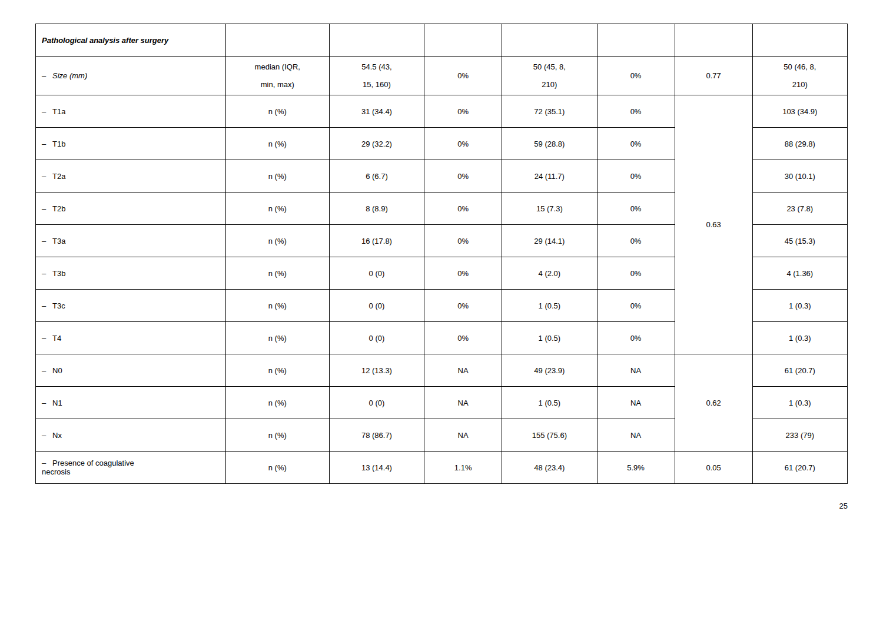| Pathological analysis after surgery | | | | | | | |
| – Size (mm) | median (IQR, min, max) | 54.5 (43, 15, 160) | 0% | 50 (45, 8, 210) | 0% | 0.77 | 50 (46, 8, 210) |
| – T1a | n (%) | 31 (34.4) | 0% | 72 (35.1) | 0% | 0.63 | 103 (34.9) |
| – T1b | n (%) | 29 (32.2) | 0% | 59 (28.8) | 0% | 88 (29.8) |
| – T2a | n (%) | 6 (6.7) | 0% | 24 (11.7) | 0% | 30 (10.1) |
| – T2b | n (%) | 8 (8.9) | 0% | 15 (7.3) | 0% | 23 (7.8) |
| – T3a | n (%) | 16 (17.8) | 0% | 29 (14.1) | 0% | 45 (15.3) |
| – T3b | n (%) | 0 (0) | 0% | 4 (2.0) | 0% | 4 (1.36) |
| – T3c | n (%) | 0 (0) | 0% | 1 (0.5) | 0% | 1 (0.3) |
| – T4 | n (%) | 0 (0) | 0% | 1 (0.5) | 0% | 1 (0.3) |
| – N0 | n (%) | 12 (13.3) | NA | 49 (23.9) | NA | 0.62 | 61 (20.7) |
| – N1 | n (%) | 0 (0) | NA | 1 (0.5) | NA | 1 (0.3) |
| – Nx | n (%) | 78 (86.7) | NA | 155 (75.6) | NA | 233 (79) |
| – Presence of coagulative necrosis | n (%) | 13 (14.4) | 1.1% | 48 (23.4) | 5.9% | 0.05 | 61 (20.7) |
25